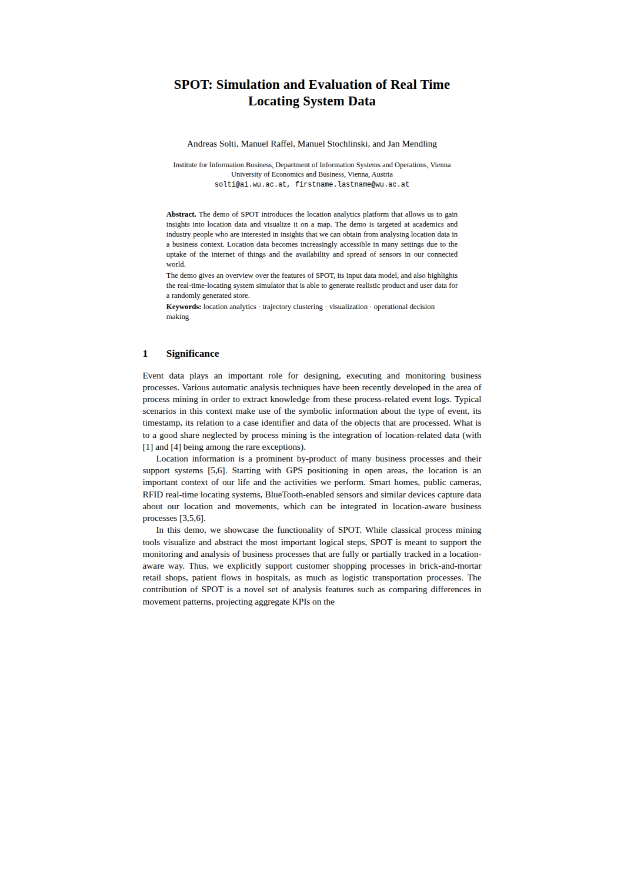SPOT: Simulation and Evaluation of Real Time
Locating System Data
Andreas Solti, Manuel Raffel, Manuel Stochlinski, and Jan Mendling
Institute for Information Business, Department of Information Systems and Operations, Vienna
University of Economics and Business, Vienna, Austria
solti@ai.wu.ac.at, firstname.lastname@wu.ac.at
Abstract. The demo of SPOT introduces the location analytics platform that allows us to gain insights into location data and visualize it on a map. The demo is targeted at academics and industry people who are interested in insights that we can obtain from analysing location data in a business context. Location data becomes increasingly accessible in many settings due to the uptake of the internet of things and the availability and spread of sensors in our connected world.
The demo gives an overview over the features of SPOT, its input data model, and also highlights the real-time-locating system simulator that is able to generate realistic product and user data for a randomly generated store.
Keywords: location analytics · trajectory clustering · visualization · operational decision making
1 Significance
Event data plays an important role for designing, executing and monitoring business processes. Various automatic analysis techniques have been recently developed in the area of process mining in order to extract knowledge from these process-related event logs. Typical scenarios in this context make use of the symbolic information about the type of event, its timestamp, its relation to a case identifier and data of the objects that are processed. What is to a good share neglected by process mining is the integration of location-related data (with [1] and [4] being among the rare exceptions).
Location information is a prominent by-product of many business processes and their support systems [5,6]. Starting with GPS positioning in open areas, the location is an important context of our life and the activities we perform. Smart homes, public cameras, RFID real-time locating systems, BlueTooth-enabled sensors and similar devices capture data about our location and movements, which can be integrated in location-aware business processes [3,5,6].
In this demo, we showcase the functionality of SPOT. While classical process mining tools visualize and abstract the most important logical steps, SPOT is meant to support the monitoring and analysis of business processes that are fully or partially tracked in a location-aware way. Thus, we explicitly support customer shopping processes in brick-and-mortar retail shops, patient flows in hospitals, as much as logistic transportation processes. The contribution of SPOT is a novel set of analysis features such as comparing differences in movement patterns, projecting aggregate KPIs on the